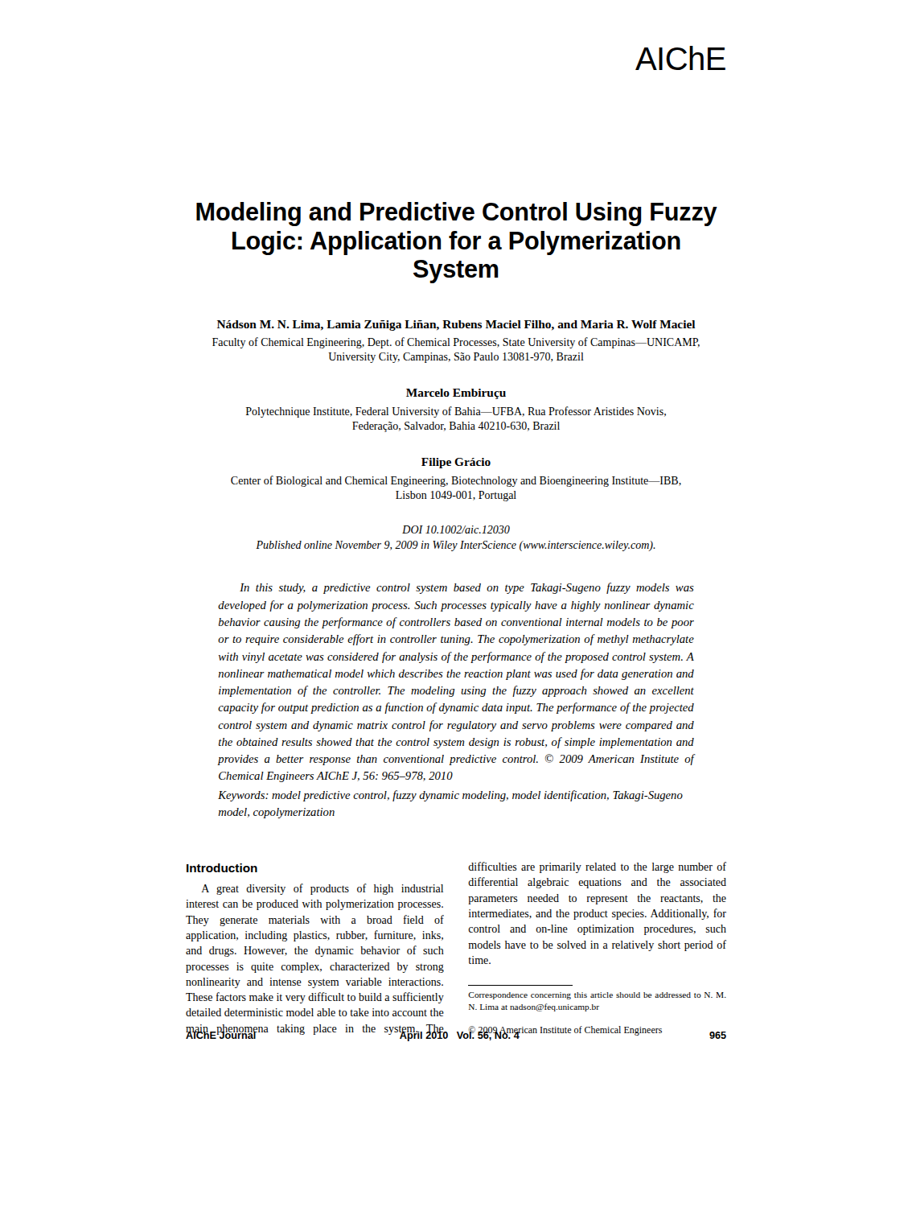AIChE
Modeling and Predictive Control Using Fuzzy
Logic: Application for a Polymerization System
Nádson M. N. Lima, Lamia Zuñiga Liñan, Rubens Maciel Filho, and Maria R. Wolf Maciel
Faculty of Chemical Engineering, Dept. of Chemical Processes, State University of Campinas—UNICAMP,
University City, Campinas, São Paulo 13081-970, Brazil
Marcelo Embiruçu
Polytechnique Institute, Federal University of Bahia—UFBA, Rua Professor Aristides Novis,
Federação, Salvador, Bahia 40210-630, Brazil
Filipe Grácio
Center of Biological and Chemical Engineering, Biotechnology and Bioengineering Institute—IBB,
Lisbon 1049-001, Portugal
DOI 10.1002/aic.12030
Published online November 9, 2009 in Wiley InterScience (www.interscience.wiley.com).
In this study, a predictive control system based on type Takagi-Sugeno fuzzy models was developed for a polymerization process. Such processes typically have a highly nonlinear dynamic behavior causing the performance of controllers based on conventional internal models to be poor or to require considerable effort in controller tuning. The copolymerization of methyl methacrylate with vinyl acetate was considered for analysis of the performance of the proposed control system. A nonlinear mathematical model which describes the reaction plant was used for data generation and implementation of the controller. The modeling using the fuzzy approach showed an excellent capacity for output prediction as a function of dynamic data input. The performance of the projected control system and dynamic matrix control for regulatory and servo problems were compared and the obtained results showed that the control system design is robust, of simple implementation and provides a better response than conventional predictive control. © 2009 American Institute of Chemical Engineers AIChE J, 56: 965–978, 2010
Keywords: model predictive control, fuzzy dynamic modeling, model identification, Takagi-Sugeno model, copolymerization
Introduction
A great diversity of products of high industrial interest can be produced with polymerization processes. They generate materials with a broad field of application, including plastics, rubber, furniture, inks, and drugs. However, the dynamic behavior of such processes is quite complex, characterized by strong nonlinearity and intense system variable interactions. These factors make it very difficult to build a sufficiently detailed deterministic model able to take into account the main phenomena taking place in the system. The difficulties are primarily related to the large number of differential algebraic equations and the associated parameters needed to represent the reactants, the intermediates, and the product species. Additionally, for control and on-line optimization procedures, such models have to be solved in a relatively short period of time.
Correspondence concerning this article should be addressed to N. M. N. Lima at nadson@feq.unicamp.br
© 2009 American Institute of Chemical Engineers
AIChE Journal April 2010 Vol. 56, No. 4 965